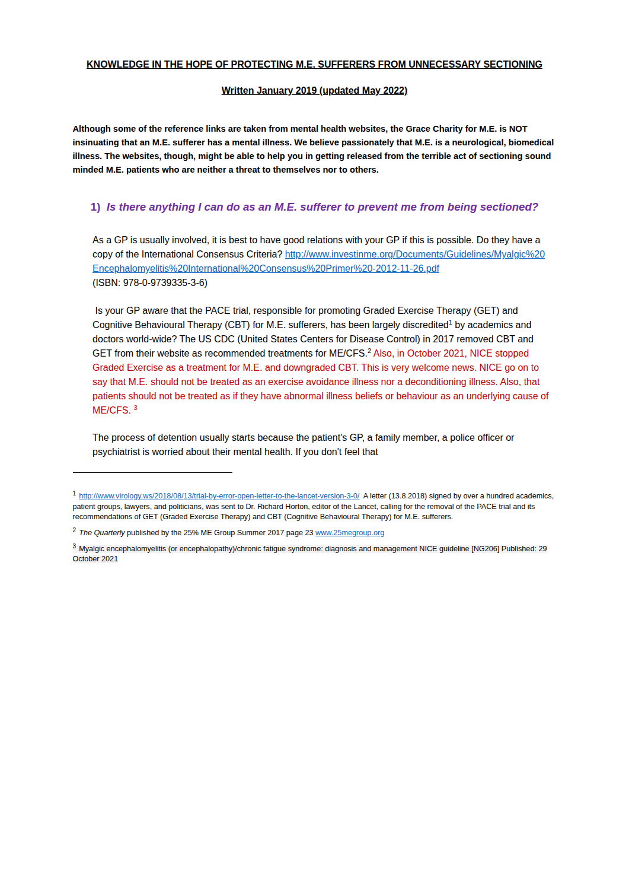KNOWLEDGE IN THE HOPE OF PROTECTING M.E. SUFFERERS FROM UNNECESSARY SECTIONING
Written January 2019 (updated May 2022)
Although some of the reference links are taken from mental health websites, the Grace Charity for M.E. is NOT insinuating that an M.E. sufferer has a mental illness. We believe passionately that M.E. is a neurological, biomedical illness. The websites, though, might be able to help you in getting released from the terrible act of sectioning sound minded M.E. patients who are neither a threat to themselves nor to others.
1) Is there anything I can do as an M.E. sufferer to prevent me from being sectioned?
As a GP is usually involved, it is best to have good relations with your GP if this is possible. Do they have a copy of the International Consensus Criteria? http://www.investinme.org/Documents/Guidelines/Myalgic%20Encephalomyelitis%20International%20Consensus%20Primer%20-2012-11-26.pdf
(ISBN: 978-0-9739335-3-6)
Is your GP aware that the PACE trial, responsible for promoting Graded Exercise Therapy (GET) and Cognitive Behavioural Therapy (CBT) for M.E. sufferers, has been largely discredited1 by academics and doctors world-wide? The US CDC (United States Centers for Disease Control) in 2017 removed CBT and GET from their website as recommended treatments for ME/CFS.2 Also, in October 2021, NICE stopped Graded Exercise as a treatment for M.E. and downgraded CBT. This is very welcome news. NICE go on to say that M.E. should not be treated as an exercise avoidance illness nor a deconditioning illness. Also, that patients should not be treated as if they have abnormal illness beliefs or behaviour as an underlying cause of ME/CFS. 3
The process of detention usually starts because the patient's GP, a family member, a police officer or psychiatrist is worried about their mental health. If you don't feel that
1 http://www.virology.ws/2018/08/13/trial-by-error-open-letter-to-the-lancet-version-3-0/ A letter (13.8.2018) signed by over a hundred academics, patient groups, lawyers, and politicians, was sent to Dr. Richard Horton, editor of the Lancet, calling for the removal of the PACE trial and its recommendations of GET (Graded Exercise Therapy) and CBT (Cognitive Behavioural Therapy) for M.E. sufferers.
2 The Quarterly published by the 25% ME Group Summer 2017 page 23 www.25megroup.org
3 Myalgic encephalomyelitis (or encephalopathy)/chronic fatigue syndrome: diagnosis and management NICE guideline [NG206] Published: 29 October 2021